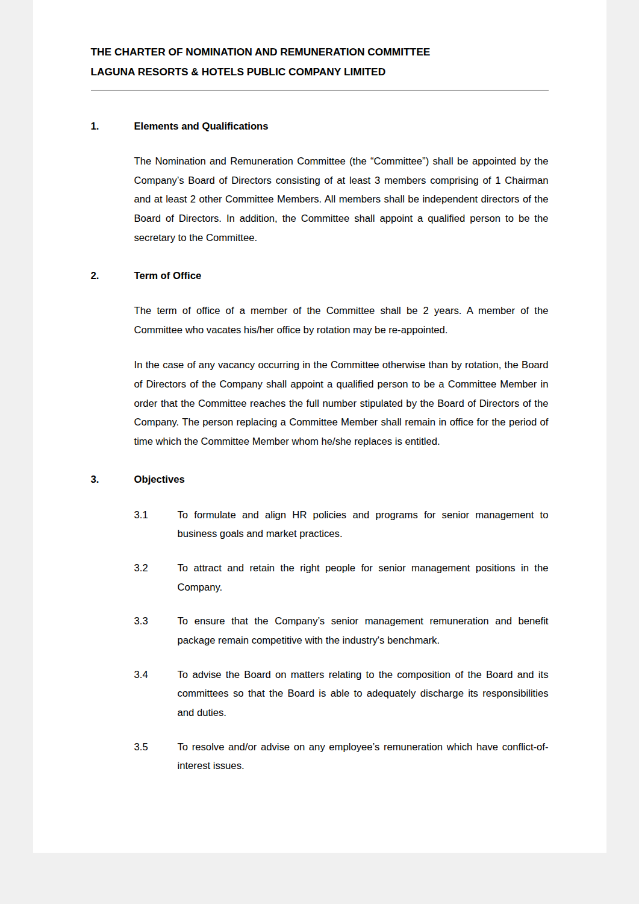The Charter of Nomination and Remuneration Committee
Laguna Resorts & Hotels Public Company Limited
1.
Elements and Qualifications
The Nomination and Remuneration Committee (the “Committee”) shall be appointed by the Company’s Board of Directors consisting of at least 3 members comprising of 1 Chairman and at least 2 other Committee Members. All members shall be independent directors of the Board of Directors. In addition, the Committee shall appoint a qualified person to be the secretary to the Committee.
2.
Term of Office
The term of office of a member of the Committee shall be 2 years. A member of the Committee who vacates his/her office by rotation may be re-appointed.
In the case of any vacancy occurring in the Committee otherwise than by rotation, the Board of Directors of the Company shall appoint a qualified person to be a Committee Member in order that the Committee reaches the full number stipulated by the Board of Directors of the Company. The person replacing a Committee Member shall remain in office for the period of time which the Committee Member whom he/she replaces is entitled.
3.
Objectives
3.1 To formulate and align HR policies and programs for senior management to business goals and market practices.
3.2 To attract and retain the right people for senior management positions in the Company.
3.3 To ensure that the Company’s senior management remuneration and benefit package remain competitive with the industry's benchmark.
3.4 To advise the Board on matters relating to the composition of the Board and its committees so that the Board is able to adequately discharge its responsibilities and duties.
3.5 To resolve and/or advise on any employee’s remuneration which have conflict-of-interest issues.